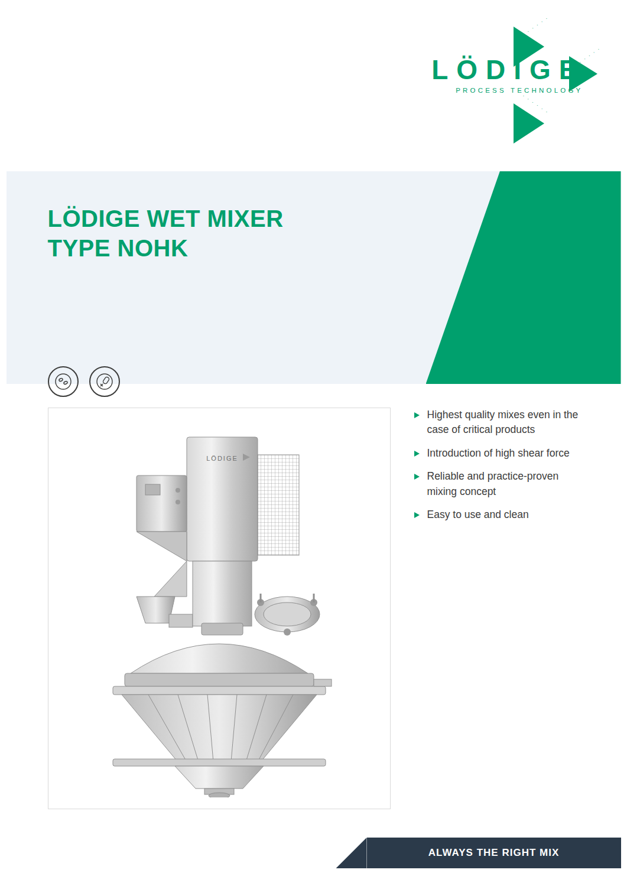· · · · · ·
· · · · · ·
· · · · · ·
LÖDIGE
PROCESS TECHNOLOGY
Lödige Wet Mixer
Type NOHK
LÖDIGE
Highest quality mixes even in the case of critical products
Introduction of high shear force
Reliable and practice-proven mixing concept
Easy to use and clean
ALWAYS THE RIGHT MIX